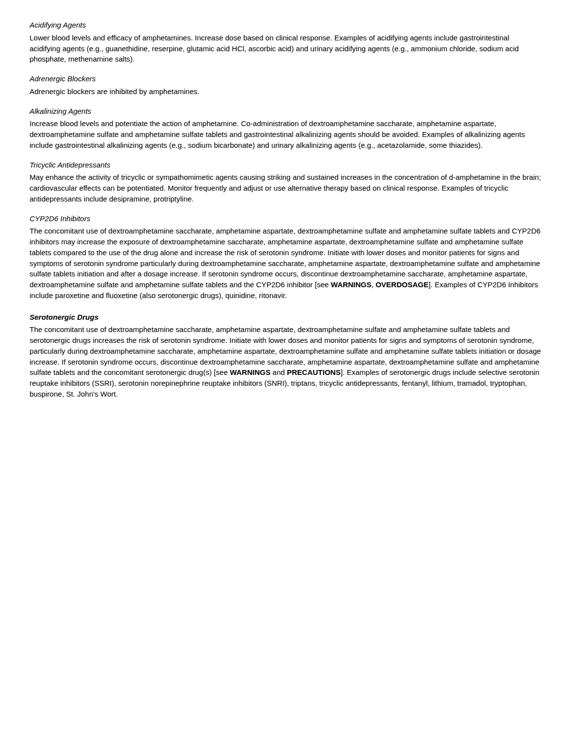Acidifying Agents
Lower blood levels and efficacy of amphetamines. Increase dose based on clinical response. Examples of acidifying agents include gastrointestinal acidifying agents (e.g., guanethidine, reserpine, glutamic acid HCl, ascorbic acid) and urinary acidifying agents (e.g., ammonium chloride, sodium acid phosphate, methenamine salts).
Adrenergic Blockers
Adrenergic blockers are inhibited by amphetamines.
Alkalinizing Agents
Increase blood levels and potentiate the action of amphetamine. Co-administration of dextroamphetamine saccharate, amphetamine aspartate, dextroamphetamine sulfate and amphetamine sulfate tablets and gastrointestinal alkalinizing agents should be avoided. Examples of alkalinizing agents include gastrointestinal alkalinizing agents (e.g., sodium bicarbonate) and urinary alkalinizing agents (e.g., acetazolamide, some thiazides).
Tricyclic Antidepressants
May enhance the activity of tricyclic or sympathomimetic agents causing striking and sustained increases in the concentration of d-amphetamine in the brain; cardiovascular effects can be potentiated. Monitor frequently and adjust or use alternative therapy based on clinical response. Examples of tricyclic antidepressants include desipramine, protriptyline.
CYP2D6 Inhibitors
The concomitant use of dextroamphetamine saccharate, amphetamine aspartate, dextroamphetamine sulfate and amphetamine sulfate tablets and CYP2D6 inhibitors may increase the exposure of dextroamphetamine saccharate, amphetamine aspartate, dextroamphetamine sulfate and amphetamine sulfate tablets compared to the use of the drug alone and increase the risk of serotonin syndrome. Initiate with lower doses and monitor patients for signs and symptoms of serotonin syndrome particularly during dextroamphetamine saccharate, amphetamine aspartate, dextroamphetamine sulfate and amphetamine sulfate tablets initiation and after a dosage increase. If serotonin syndrome occurs, discontinue dextroamphetamine saccharate, amphetamine aspartate, dextroamphetamine sulfate and amphetamine sulfate tablets and the CYP2D6 inhibitor [see WARNINGS, OVERDOSAGE]. Examples of CYP2D6 Inhibitors include paroxetine and fluoxetine (also serotonergic drugs), quinidine, ritonavir.
Serotonergic Drugs
The concomitant use of dextroamphetamine saccharate, amphetamine aspartate, dextroamphetamine sulfate and amphetamine sulfate tablets and serotonergic drugs increases the risk of serotonin syndrome. Initiate with lower doses and monitor patients for signs and symptoms of serotonin syndrome, particularly during dextroamphetamine saccharate, amphetamine aspartate, dextroamphetamine sulfate and amphetamine sulfate tablets initiation or dosage increase. If serotonin syndrome occurs, discontinue dextroamphetamine saccharate, amphetamine aspartate, dextroamphetamine sulfate and amphetamine sulfate tablets and the concomitant serotonergic drug(s) [see WARNINGS and PRECAUTIONS]. Examples of serotonergic drugs include selective serotonin reuptake inhibitors (SSRI), serotonin norepinephrine reuptake inhibitors (SNRI), triptans, tricyclic antidepressants, fentanyl, lithium, tramadol, tryptophan, buspirone, St. John's Wort.